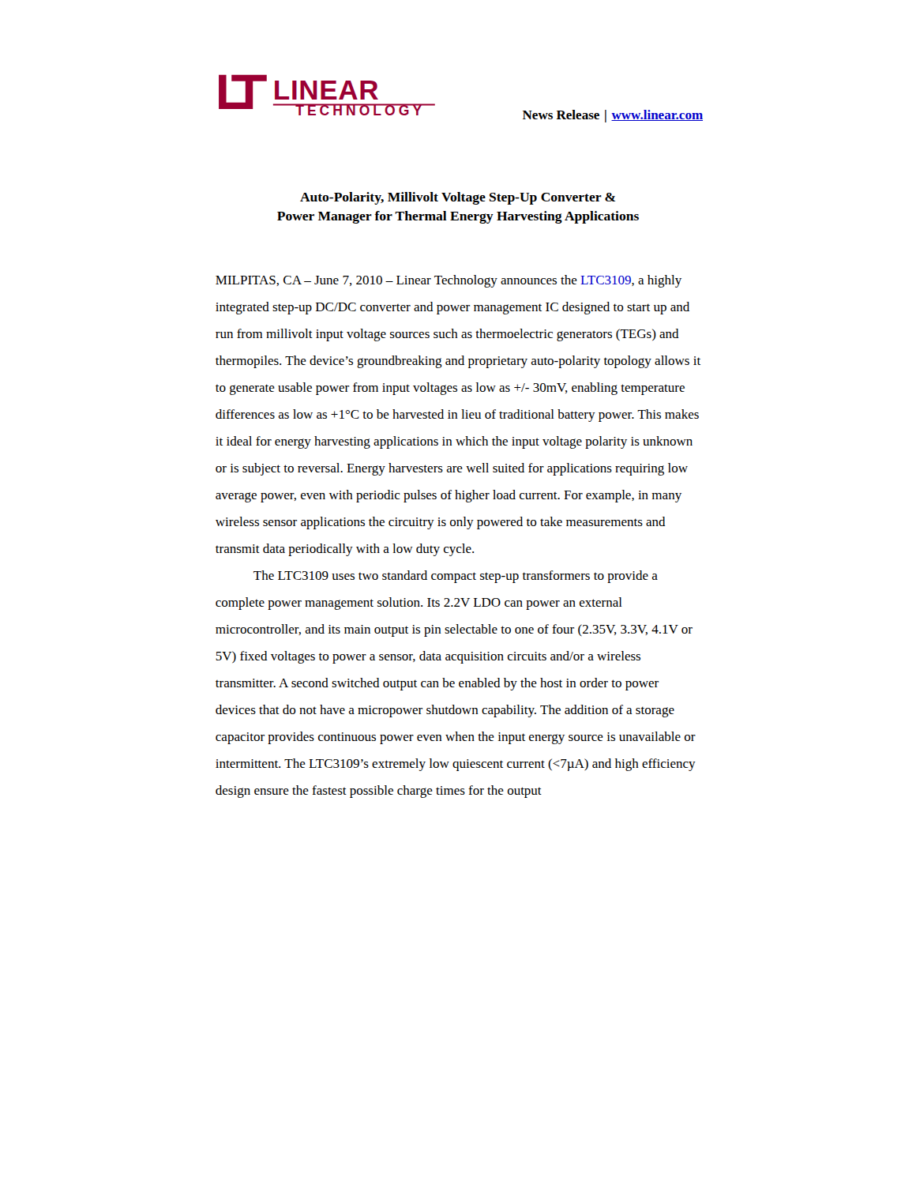LINEAR TECHNOLOGY
News Release|www.linear.com
Auto-Polarity, Millivolt Voltage Step-Up Converter &
Power Manager for Thermal Energy Harvesting Applications
MILPITAS, CA – June 7, 2010 – Linear Technology announces the LTC3109, a highly integrated step-up DC/DC converter and power management IC designed to start up and run from millivolt input voltage sources such as thermoelectric generators (TEGs) and thermopiles. The device’s groundbreaking and proprietary auto-polarity topology allows it to generate usable power from input voltages as low as +/- 30mV, enabling temperature differences as low as +1°C to be harvested in lieu of traditional battery power. This makes it ideal for energy harvesting applications in which the input voltage polarity is unknown or is subject to reversal. Energy harvesters are well suited for applications requiring low average power, even with periodic pulses of higher load current. For example, in many wireless sensor applications the circuitry is only powered to take measurements and transmit data periodically with a low duty cycle.
The LTC3109 uses two standard compact step-up transformers to provide a complete power management solution. Its 2.2V LDO can power an external microcontroller, and its main output is pin selectable to one of four (2.35V, 3.3V, 4.1V or 5V) fixed voltages to power a sensor, data acquisition circuits and/or a wireless transmitter. A second switched output can be enabled by the host in order to power devices that do not have a micropower shutdown capability. The addition of a storage capacitor provides continuous power even when the input energy source is unavailable or intermittent. The LTC3109’s extremely low quiescent current (<7µA) and high efficiency design ensure the fastest possible charge times for the output